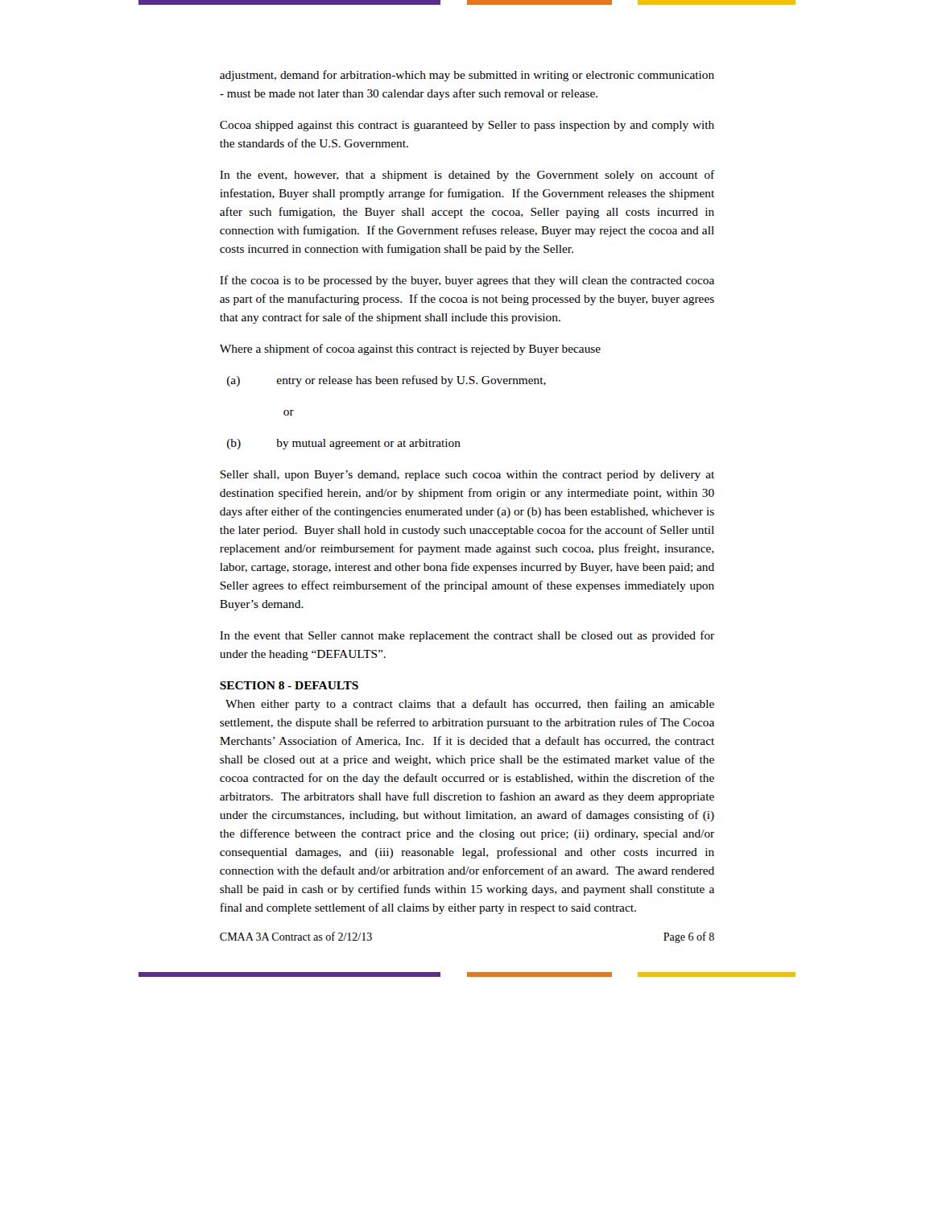adjustment, demand for arbitration-which may be submitted in writing or electronic communication - must be made not later than 30 calendar days after such removal or release.
Cocoa shipped against this contract is guaranteed by Seller to pass inspection by and comply with the standards of the U.S. Government.
In the event, however, that a shipment is detained by the Government solely on account of infestation, Buyer shall promptly arrange for fumigation. If the Government releases the shipment after such fumigation, the Buyer shall accept the cocoa, Seller paying all costs incurred in connection with fumigation. If the Government refuses release, Buyer may reject the cocoa and all costs incurred in connection with fumigation shall be paid by the Seller.
If the cocoa is to be processed by the buyer, buyer agrees that they will clean the contracted cocoa as part of the manufacturing process. If the cocoa is not being processed by the buyer, buyer agrees that any contract for sale of the shipment shall include this provision.
Where a shipment of cocoa against this contract is rejected by Buyer because
(a)
entry or release has been refused by U.S. Government,
or
(b)
by mutual agreement or at arbitration
Seller shall, upon Buyer’s demand, replace such cocoa within the contract period by delivery at destination specified herein, and/or by shipment from origin or any intermediate point, within 30 days after either of the contingencies enumerated under (a) or (b) has been established, whichever is the later period. Buyer shall hold in custody such unacceptable cocoa for the account of Seller until replacement and/or reimbursement for payment made against such cocoa, plus freight, insurance, labor, cartage, storage, interest and other bona fide expenses incurred by Buyer, have been paid; and Seller agrees to effect reimbursement of the principal amount of these expenses immediately upon Buyer’s demand.
In the event that Seller cannot make replacement the contract shall be closed out as provided for under the heading “DEFAULTS”.
SECTION 8 - DEFAULTS
When either party to a contract claims that a default has occurred, then failing an amicable settlement, the dispute shall be referred to arbitration pursuant to the arbitration rules of The Cocoa Merchants’ Association of America, Inc. If it is decided that a default has occurred, the contract shall be closed out at a price and weight, which price shall be the estimated market value of the cocoa contracted for on the day the default occurred or is established, within the discretion of the arbitrators. The arbitrators shall have full discretion to fashion an award as they deem appropriate under the circumstances, including, but without limitation, an award of damages consisting of (i) the difference between the contract price and the closing out price; (ii) ordinary, special and/or consequential damages, and (iii) reasonable legal, professional and other costs incurred in connection with the default and/or arbitration and/or enforcement of an award. The award rendered shall be paid in cash or by certified funds within 15 working days, and payment shall constitute a final and complete settlement of all claims by either party in respect to said contract.
CMAA 3A Contract as of 2/12/13
Page 6 of 8